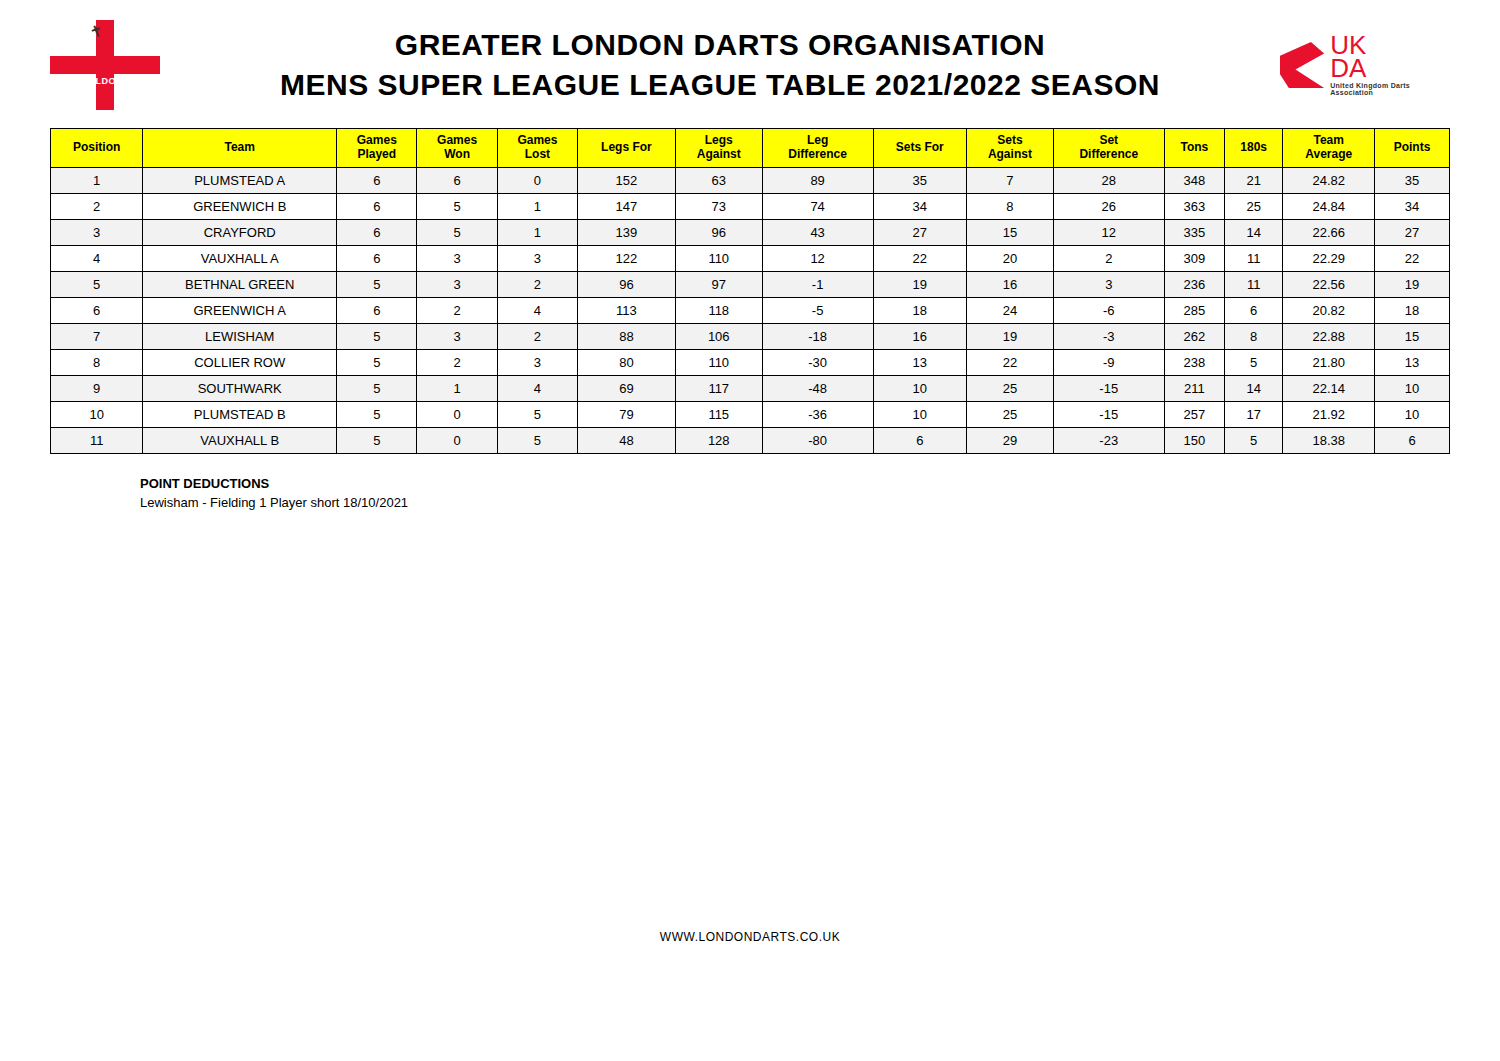✝
GLDO
Greater London Darts Organisation
Mens Super League League Table 2021/2022 Season
UK
DA
United Kingdom Darts Association
| Position | Team | Games Played | Games Won | Games Lost | Legs For | Legs Against | Leg Difference | Sets For | Sets Against | Set Difference | Tons | 180s | Team Average | Points |
| --- | --- | --- | --- | --- | --- | --- | --- | --- | --- | --- | --- | --- | --- | --- |
| 1 | PLUMSTEAD A | 6 | 6 | 0 | 152 | 63 | 89 | 35 | 7 | 28 | 348 | 21 | 24.82 | 35 |
| 2 | GREENWICH B | 6 | 5 | 1 | 147 | 73 | 74 | 34 | 8 | 26 | 363 | 25 | 24.84 | 34 |
| 3 | CRAYFORD | 6 | 5 | 1 | 139 | 96 | 43 | 27 | 15 | 12 | 335 | 14 | 22.66 | 27 |
| 4 | VAUXHALL A | 6 | 3 | 3 | 122 | 110 | 12 | 22 | 20 | 2 | 309 | 11 | 22.29 | 22 |
| 5 | BETHNAL GREEN | 5 | 3 | 2 | 96 | 97 | -1 | 19 | 16 | 3 | 236 | 11 | 22.56 | 19 |
| 6 | GREENWICH A | 6 | 2 | 4 | 113 | 118 | -5 | 18 | 24 | -6 | 285 | 6 | 20.82 | 18 |
| 7 | LEWISHAM | 5 | 3 | 2 | 88 | 106 | -18 | 16 | 19 | -3 | 262 | 8 | 22.88 | 15 |
| 8 | COLLIER ROW | 5 | 2 | 3 | 80 | 110 | -30 | 13 | 22 | -9 | 238 | 5 | 21.80 | 13 |
| 9 | SOUTHWARK | 5 | 1 | 4 | 69 | 117 | -48 | 10 | 25 | -15 | 211 | 14 | 22.14 | 10 |
| 10 | PLUMSTEAD B | 5 | 0 | 5 | 79 | 115 | -36 | 10 | 25 | -15 | 257 | 17 | 21.92 | 10 |
| 11 | VAUXHALL B | 5 | 0 | 5 | 48 | 128 | -80 | 6 | 29 | -23 | 150 | 5 | 18.38 | 6 |
POINT DEDUCTIONS
Lewisham - Fielding 1 Player short 18/10/2021
WWW.LONDONDARTS.CO.UK